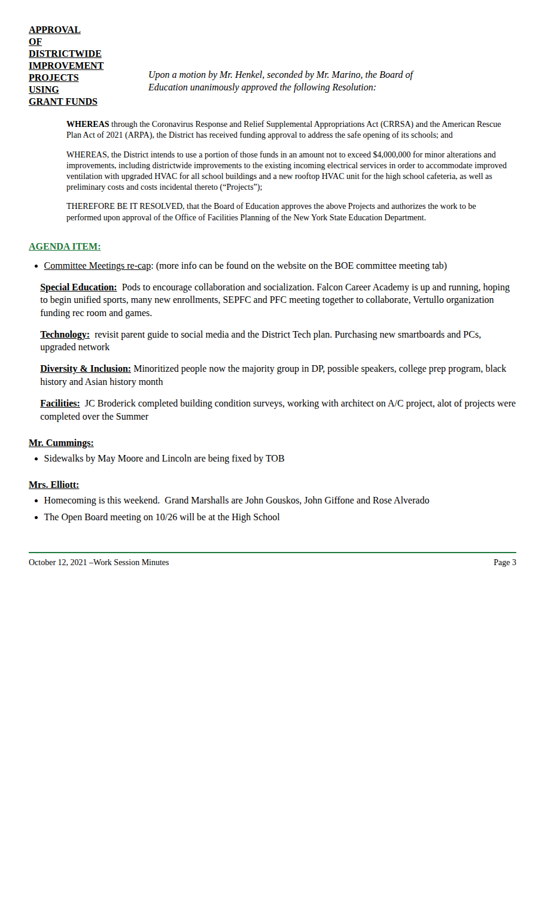Approval
of
Districtwide
Improvement
Projects
Using
Grant Funds
Upon a motion by Mr. Henkel, seconded by Mr. Marino, the Board of
Education unanimously approved the following Resolution:
WHEREAS through the Coronavirus Response and Relief Supplemental Appropriations Act (CRRSA) and the American Rescue Plan Act of 2021 (ARPA), the District has received funding approval to address the safe opening of its schools; and
WHEREAS, the District intends to use a portion of those funds in an amount not to exceed $4,000,000 for minor alterations and improvements, including districtwide improvements to the existing incoming electrical services in order to accommodate improved ventilation with upgraded HVAC for all school buildings and a new rooftop HVAC unit for the high school cafeteria, as well as preliminary costs and costs incidental thereto (“Projects”);
THEREFORE BE IT RESOLVED, that the Board of Education approves the above Projects and authorizes the work to be performed upon approval of the Office of Facilities Planning of the New York State Education Department.
AGENDA ITEM:
Committee Meetings re-cap: (more info can be found on the website on the BOE committee meeting tab)
Special Education: Pods to encourage collaboration and socialization. Falcon Career Academy is up and running, hoping to begin unified sports, many new enrollments, SEPFC and PFC meeting together to collaborate, Vertullo organization funding rec room and games.
Technology: revisit parent guide to social media and the District Tech plan. Purchasing new smartboards and PCs, upgraded network
Diversity & Inclusion: Minoritized people now the majority group in DP, possible speakers, college prep program, black history and Asian history month
Facilities: JC Broderick completed building condition surveys, working with architect on A/C project, alot of projects were completed over the Summer
Mr. Cummings:
Sidewalks by May Moore and Lincoln are being fixed by TOB
Mrs. Elliott:
Homecoming is this weekend. Grand Marshalls are John Gouskos, John Giffone and Rose Alverado
The Open Board meeting on 10/26 will be at the High School
October 12, 2021 –Work Session Minutes Page 3